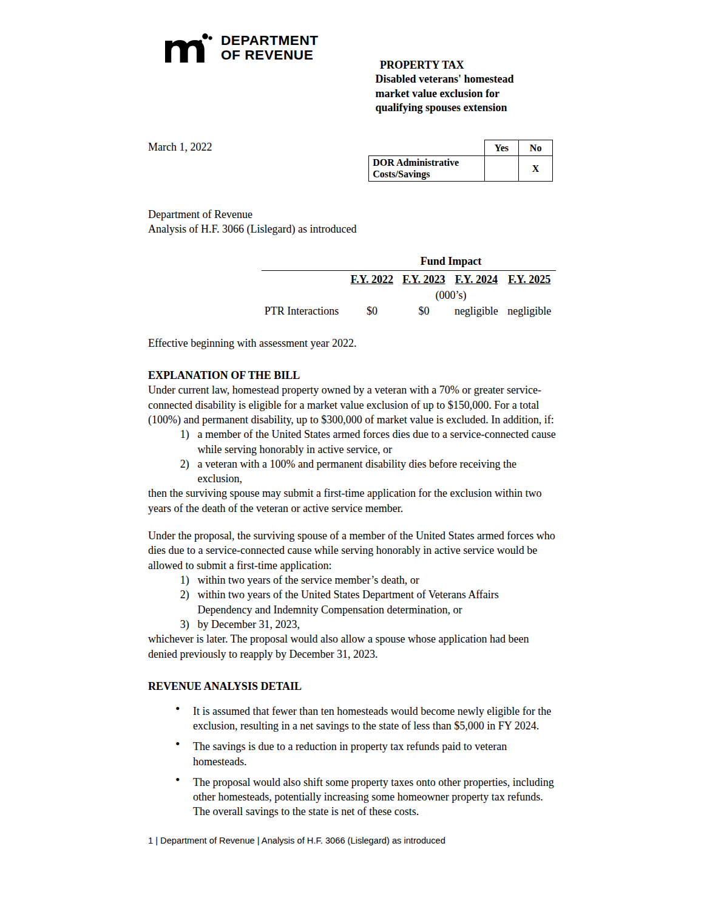Department
of Revenue
PROPERTY TAX
Disabled veterans' homestead
market value exclusion for
qualifying spouses extension
March 1, 2022
| | Yes | No |
| DOR Administrative Costs/Savings | | X |
Department of Revenue
Analysis of H.F. 3066 (Lislegard) as introduced
| | Fund Impact |
| | F.Y. 2022 | F.Y. 2023 | F.Y. 2024 | F.Y. 2025 |
| | (000’s) |
| PTR Interactions | $0 | $0 | negligible | negligible |
Effective beginning with assessment year 2022.
Explanation of the Bill
Under current law, homestead property owned by a veteran with a 70% or greater service-connected disability is eligible for a market value exclusion of up to $150,000. For a total (100%) and permanent disability, up to $300,000 of market value is excluded. In addition, if:
a member of the United States armed forces dies due to a service-connected cause while serving honorably in active service, or
a veteran with a 100% and permanent disability dies before receiving the exclusion,
then the surviving spouse may submit a first-time application for the exclusion within two years of the death of the veteran or active service member.
Under the proposal, the surviving spouse of a member of the United States armed forces who dies due to a service-connected cause while serving honorably in active service would be allowed to submit a first-time application:
within two years of the service member’s death, or
within two years of the United States Department of Veterans Affairs Dependency and Indemnity Compensation determination, or
by December 31, 2023,
whichever is later. The proposal would also allow a spouse whose application had been denied previously to reapply by December 31, 2023.
Revenue Analysis Detail
It is assumed that fewer than ten homesteads would become newly eligible for the exclusion, resulting in a net savings to the state of less than $5,000 in FY 2024.
The savings is due to a reduction in property tax refunds paid to veteran homesteads.
The proposal would also shift some property taxes onto other properties, including other homesteads, potentially increasing some homeowner property tax refunds. The overall savings to the state is net of these costs.
1 | Department of Revenue | Analysis of H.F. 3066 (Lislegard) as introduced